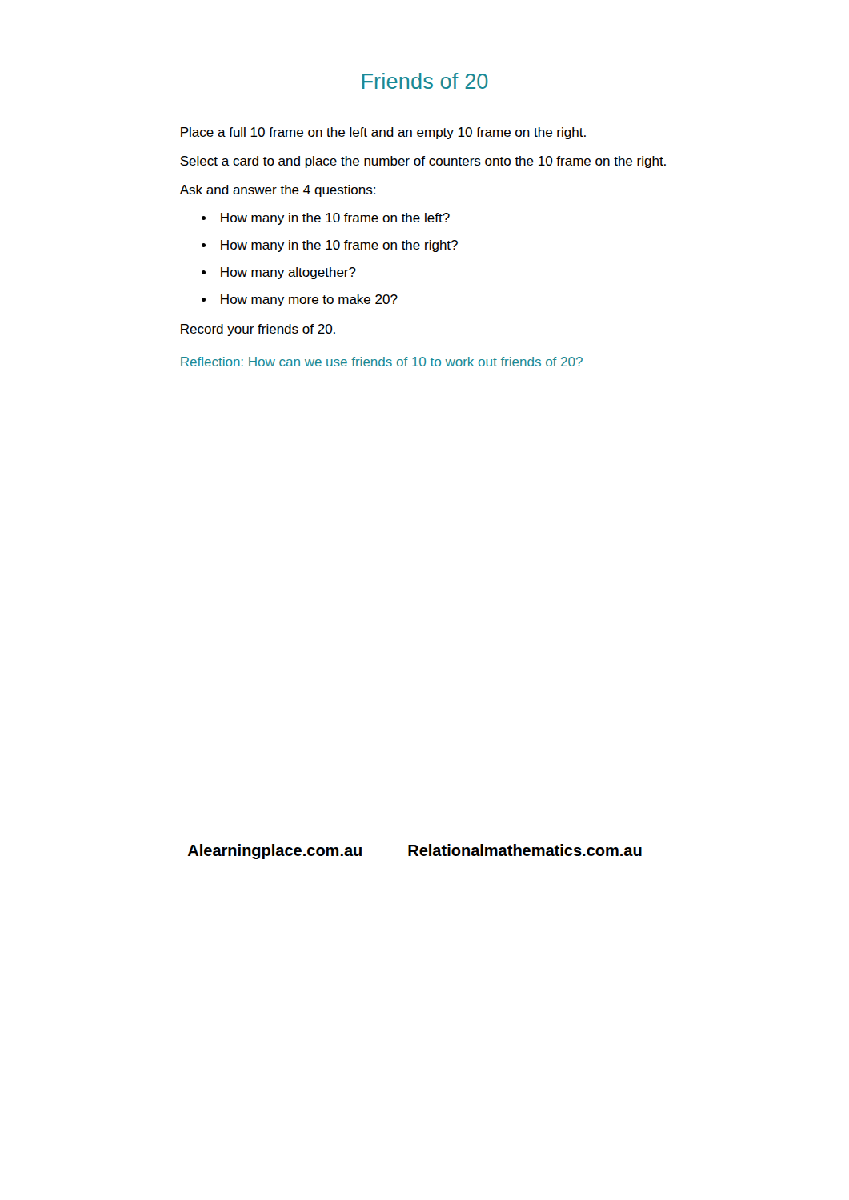Friends of 20
Place a full 10 frame on the left and an empty 10 frame on the right.
Select a card to and place the number of counters onto the 10 frame on the right.
Ask and answer the 4 questions:
How many in the 10 frame on the left?
How many in the 10 frame on the right?
How many altogether?
How many more to make 20?
Record your friends of 20.
Reflection: How can we use friends of 10 to work out friends of 20?
Alearningplace.com.au Relationalmathematics.com.au